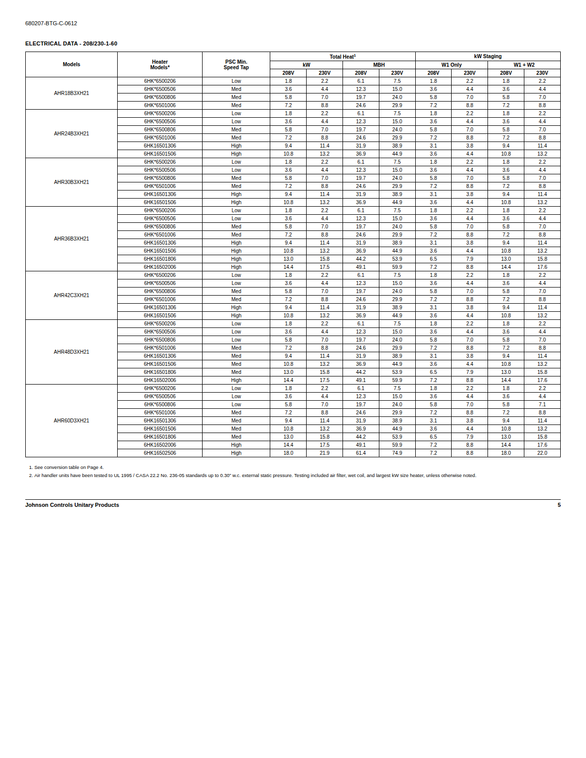680207-BTG-C-0612
ELECTRICAL DATA - 208/230-1-60
| Models | Heater Models* | PSC Min. Speed Tap | Total Heat 1 | kW Staging |
| --- | --- | --- | --- | --- |
| kW | MBH | W1 Only | W1 + W2 |
| 208V | 230V | 208V | 230V | 208V | 230V | 208V | 230V |
| AHR18B3XH21 | 6HK*6500206 | Low | 1.8 | 2.2 | 6.1 | 7.5 | 1.8 | 2.2 | 1.8 | 2.2 |
| 6HK*6500506 | Med | 3.6 | 4.4 | 12.3 | 15.0 | 3.6 | 4.4 | 3.6 | 4.4 |
| 6HK*6500806 | Med | 5.8 | 7.0 | 19.7 | 24.0 | 5.8 | 7.0 | 5.8 | 7.0 |
| 6HK*6501006 | Med | 7.2 | 8.8 | 24.6 | 29.9 | 7.2 | 8.8 | 7.2 | 8.8 |
| AHR24B3XH21 | 6HK*6500206 | Low | 1.8 | 2.2 | 6.1 | 7.5 | 1.8 | 2.2 | 1.8 | 2.2 |
| 6HK*6500506 | Low | 3.6 | 4.4 | 12.3 | 15.0 | 3.6 | 4.4 | 3.6 | 4.4 |
| 6HK*6500806 | Med | 5.8 | 7.0 | 19.7 | 24.0 | 5.8 | 7.0 | 5.8 | 7.0 |
| 6HK*6501006 | Med | 7.2 | 8.8 | 24.6 | 29.9 | 7.2 | 8.8 | 7.2 | 8.8 |
| 6HK16501306 | High | 9.4 | 11.4 | 31.9 | 38.9 | 3.1 | 3.8 | 9.4 | 11.4 |
| 6HK16501506 | High | 10.8 | 13.2 | 36.9 | 44.9 | 3.6 | 4.4 | 10.8 | 13.2 |
| AHR30B3XH21 | 6HK*6500206 | Low | 1.8 | 2.2 | 6.1 | 7.5 | 1.8 | 2.2 | 1.8 | 2.2 |
| 6HK*6500506 | Low | 3.6 | 4.4 | 12.3 | 15.0 | 3.6 | 4.4 | 3.6 | 4.4 |
| 6HK*6500806 | Med | 5.8 | 7.0 | 19.7 | 24.0 | 5.8 | 7.0 | 5.8 | 7.0 |
| 6HK*6501006 | Med | 7.2 | 8.8 | 24.6 | 29.9 | 7.2 | 8.8 | 7.2 | 8.8 |
| 6HK16501306 | High | 9.4 | 11.4 | 31.9 | 38.9 | 3.1 | 3.8 | 9.4 | 11.4 |
| 6HK16501506 | High | 10.8 | 13.2 | 36.9 | 44.9 | 3.6 | 4.4 | 10.8 | 13.2 |
| AHR36B3XH21 | 6HK*6500206 | Low | 1.8 | 2.2 | 6.1 | 7.5 | 1.8 | 2.2 | 1.8 | 2.2 |
| 6HK*6500506 | Low | 3.6 | 4.4 | 12.3 | 15.0 | 3.6 | 4.4 | 3.6 | 4.4 |
| 6HK*6500806 | Med | 5.8 | 7.0 | 19.7 | 24.0 | 5.8 | 7.0 | 5.8 | 7.0 |
| 6HK*6501006 | Med | 7.2 | 8.8 | 24.6 | 29.9 | 7.2 | 8.8 | 7.2 | 8.8 |
| 6HK16501306 | High | 9.4 | 11.4 | 31.9 | 38.9 | 3.1 | 3.8 | 9.4 | 11.4 |
| 6HK16501506 | High | 10.8 | 13.2 | 36.9 | 44.9 | 3.6 | 4.4 | 10.8 | 13.2 |
| 6HK16501806 | High | 13.0 | 15.8 | 44.2 | 53.9 | 6.5 | 7.9 | 13.0 | 15.8 |
| 6HK16502006 | High | 14.4 | 17.5 | 49.1 | 59.9 | 7.2 | 8.8 | 14.4 | 17.6 |
| AHR42C3XH21 | 6HK*6500206 | Low | 1.8 | 2.2 | 6.1 | 7.5 | 1.8 | 2.2 | 1.8 | 2.2 |
| 6HK*6500506 | Low | 3.6 | 4.4 | 12.3 | 15.0 | 3.6 | 4.4 | 3.6 | 4.4 |
| 6HK*6500806 | Med | 5.8 | 7.0 | 19.7 | 24.0 | 5.8 | 7.0 | 5.8 | 7.0 |
| 6HK*6501006 | Med | 7.2 | 8.8 | 24.6 | 29.9 | 7.2 | 8.8 | 7.2 | 8.8 |
| 6HK16501306 | High | 9.4 | 11.4 | 31.9 | 38.9 | 3.1 | 3.8 | 9.4 | 11.4 |
| 6HK16501506 | High | 10.8 | 13.2 | 36.9 | 44.9 | 3.6 | 4.4 | 10.8 | 13.2 |
| AHR48D3XH21 | 6HK*6500206 | Low | 1.8 | 2.2 | 6.1 | 7.5 | 1.8 | 2.2 | 1.8 | 2.2 |
| 6HK*6500506 | Low | 3.6 | 4.4 | 12.3 | 15.0 | 3.6 | 4.4 | 3.6 | 4.4 |
| 6HK*6500806 | Low | 5.8 | 7.0 | 19.7 | 24.0 | 5.8 | 7.0 | 5.8 | 7.0 |
| 6HK*6501006 | Med | 7.2 | 8.8 | 24.6 | 29.9 | 7.2 | 8.8 | 7.2 | 8.8 |
| 6HK16501306 | Med | 9.4 | 11.4 | 31.9 | 38.9 | 3.1 | 3.8 | 9.4 | 11.4 |
| 6HK16501506 | Med | 10.8 | 13.2 | 36.9 | 44.9 | 3.6 | 4.4 | 10.8 | 13.2 |
| 6HK16501806 | Med | 13.0 | 15.8 | 44.2 | 53.9 | 6.5 | 7.9 | 13.0 | 15.8 |
| 6HK16502006 | High | 14.4 | 17.5 | 49.1 | 59.9 | 7.2 | 8.8 | 14.4 | 17.6 |
| AHR60D3XH21 | 6HK*6500206 | Low | 1.8 | 2.2 | 6.1 | 7.5 | 1.8 | 2.2 | 1.8 | 2.2 |
| 6HK*6500506 | Low | 3.6 | 4.4 | 12.3 | 15.0 | 3.6 | 4.4 | 3.6 | 4.4 |
| 6HK*6500806 | Low | 5.8 | 7.0 | 19.7 | 24.0 | 5.8 | 7.0 | 5.8 | 7.1 |
| 6HK*6501006 | Med | 7.2 | 8.8 | 24.6 | 29.9 | 7.2 | 8.8 | 7.2 | 8.8 |
| 6HK16501306 | Med | 9.4 | 11.4 | 31.9 | 38.9 | 3.1 | 3.8 | 9.4 | 11.4 |
| 6HK16501506 | Med | 10.8 | 13.2 | 36.9 | 44.9 | 3.6 | 4.4 | 10.8 | 13.2 |
| 6HK16501806 | Med | 13.0 | 15.8 | 44.2 | 53.9 | 6.5 | 7.9 | 13.0 | 15.8 |
| 6HK16502006 | High | 14.4 | 17.5 | 49.1 | 59.9 | 7.2 | 8.8 | 14.4 | 17.6 |
| 6HK16502506 | High | 18.0 | 21.9 | 61.4 | 74.9 | 7.2 | 8.8 | 18.0 | 22.0 |
See conversion table on Page 4.
Air handler units have been tested to UL 1995 / CASA 22.2 No. 236-05 standards up to 0.30” w.c. external static pressure. Testing included air filter, wet coil, and largest kW size heater, unless otherwise noted.
Johnson Controls Unitary Products 5